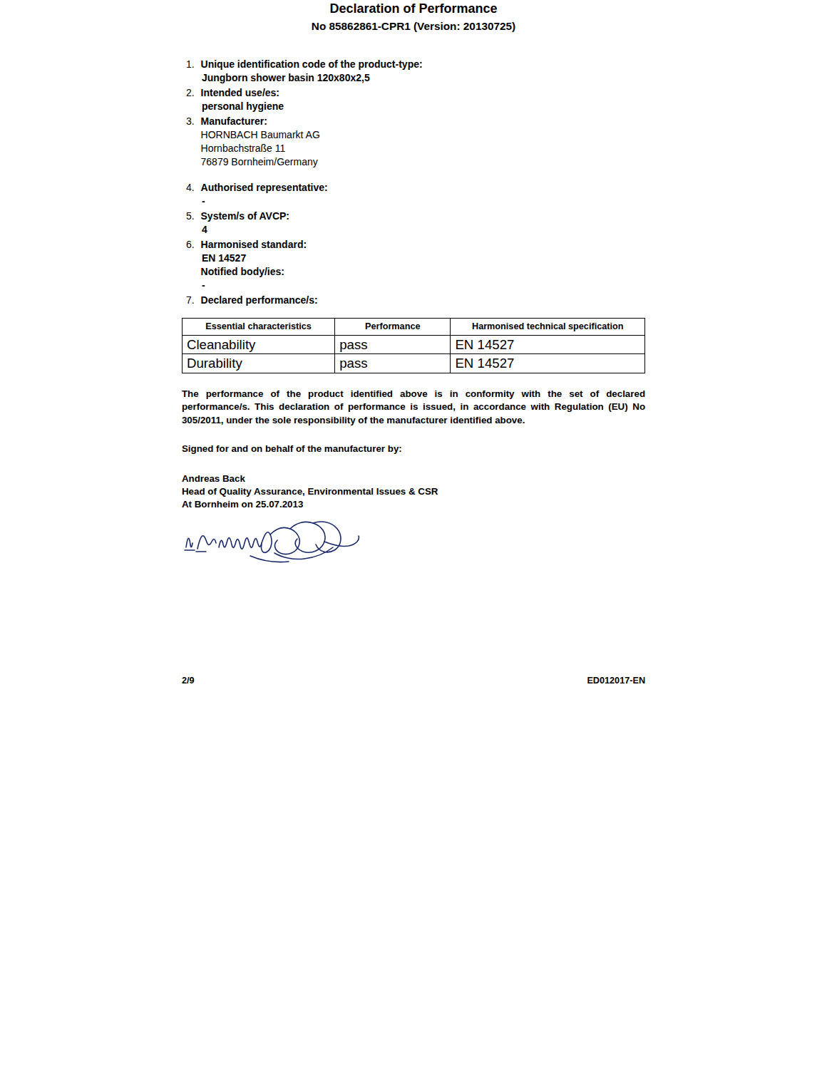Declaration of Performance
No 85862861-CPR1 (Version: 20130725)
Unique identification code of the product-type:
Jungborn shower basin 120x80x2,5
Intended use/es:
personal hygiene
Manufacturer:
HORNBACH Baumarkt AG
Hornbachstraße 11
76879 Bornheim/Germany
Authorised representative:
-
System/s of AVCP:
4
Harmonised standard:
EN 14527
Notified body/ies:
-
Declared performance/s:
| Essential characteristics | Performance | Harmonised technical specification |
| --- | --- | --- |
| Cleanability | pass | EN 14527 |
| Durability | pass | EN 14527 |
The performance of the product identified above is in conformity with the set of declared performance/s. This declaration of performance is issued, in accordance with Regulation (EU) No 305/2011, under the sole responsibility of the manufacturer identified above.
Signed for and on behalf of the manufacturer by:
Andreas Back
Head of Quality Assurance, Environmental Issues & CSR
At Bornheim on 25.07.2013
2/9 ED012017-EN